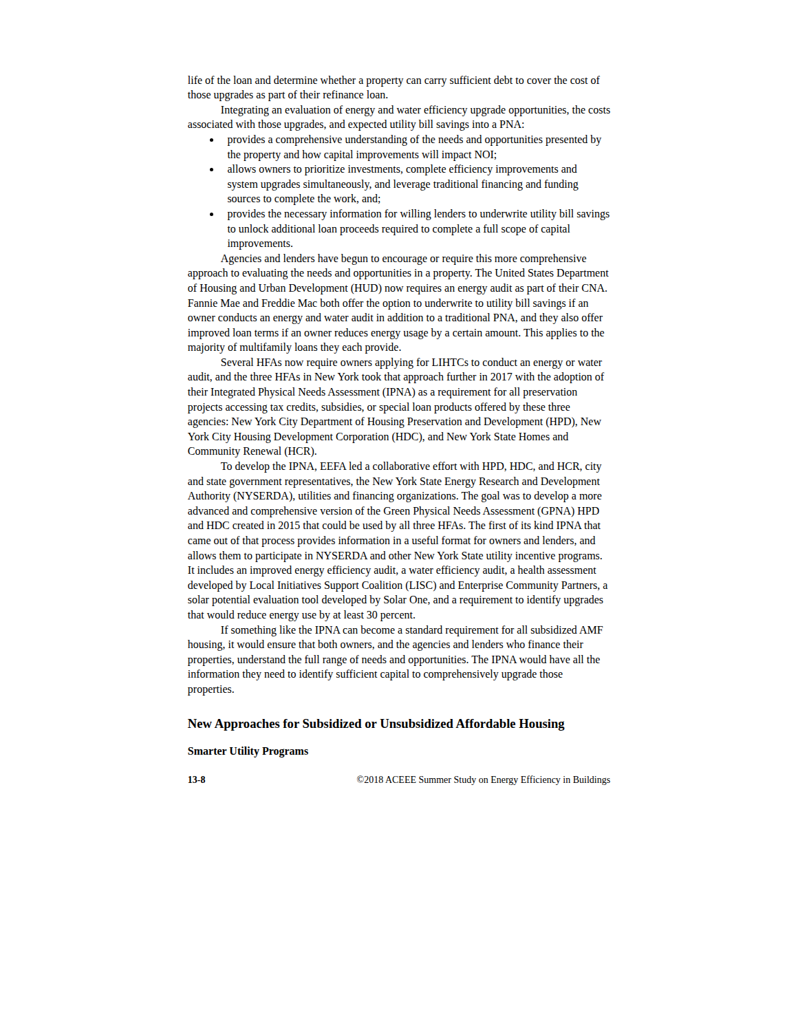life of the loan and determine whether a property can carry sufficient debt to cover the cost of those upgrades as part of their refinance loan.
Integrating an evaluation of energy and water efficiency upgrade opportunities, the costs associated with those upgrades, and expected utility bill savings into a PNA:
provides a comprehensive understanding of the needs and opportunities presented by the property and how capital improvements will impact NOI;
allows owners to prioritize investments, complete efficiency improvements and system upgrades simultaneously, and leverage traditional financing and funding sources to complete the work, and;
provides the necessary information for willing lenders to underwrite utility bill savings to unlock additional loan proceeds required to complete a full scope of capital improvements.
Agencies and lenders have begun to encourage or require this more comprehensive approach to evaluating the needs and opportunities in a property. The United States Department of Housing and Urban Development (HUD) now requires an energy audit as part of their CNA. Fannie Mae and Freddie Mac both offer the option to underwrite to utility bill savings if an owner conducts an energy and water audit in addition to a traditional PNA, and they also offer improved loan terms if an owner reduces energy usage by a certain amount. This applies to the majority of multifamily loans they each provide.
Several HFAs now require owners applying for LIHTCs to conduct an energy or water audit, and the three HFAs in New York took that approach further in 2017 with the adoption of their Integrated Physical Needs Assessment (IPNA) as a requirement for all preservation projects accessing tax credits, subsidies, or special loan products offered by these three agencies: New York City Department of Housing Preservation and Development (HPD), New York City Housing Development Corporation (HDC), and New York State Homes and Community Renewal (HCR).
To develop the IPNA, EEFA led a collaborative effort with HPD, HDC, and HCR, city and state government representatives, the New York State Energy Research and Development Authority (NYSERDA), utilities and financing organizations. The goal was to develop a more advanced and comprehensive version of the Green Physical Needs Assessment (GPNA) HPD and HDC created in 2015 that could be used by all three HFAs. The first of its kind IPNA that came out of that process provides information in a useful format for owners and lenders, and allows them to participate in NYSERDA and other New York State utility incentive programs. It includes an improved energy efficiency audit, a water efficiency audit, a health assessment developed by Local Initiatives Support Coalition (LISC) and Enterprise Community Partners, a solar potential evaluation tool developed by Solar One, and a requirement to identify upgrades that would reduce energy use by at least 30 percent.
If something like the IPNA can become a standard requirement for all subsidized AMF housing, it would ensure that both owners, and the agencies and lenders who finance their properties, understand the full range of needs and opportunities. The IPNA would have all the information they need to identify sufficient capital to comprehensively upgrade those properties.
New Approaches for Subsidized or Unsubsidized Affordable Housing
Smarter Utility Programs
13-8 ©2018 ACEEE Summer Study on Energy Efficiency in Buildings